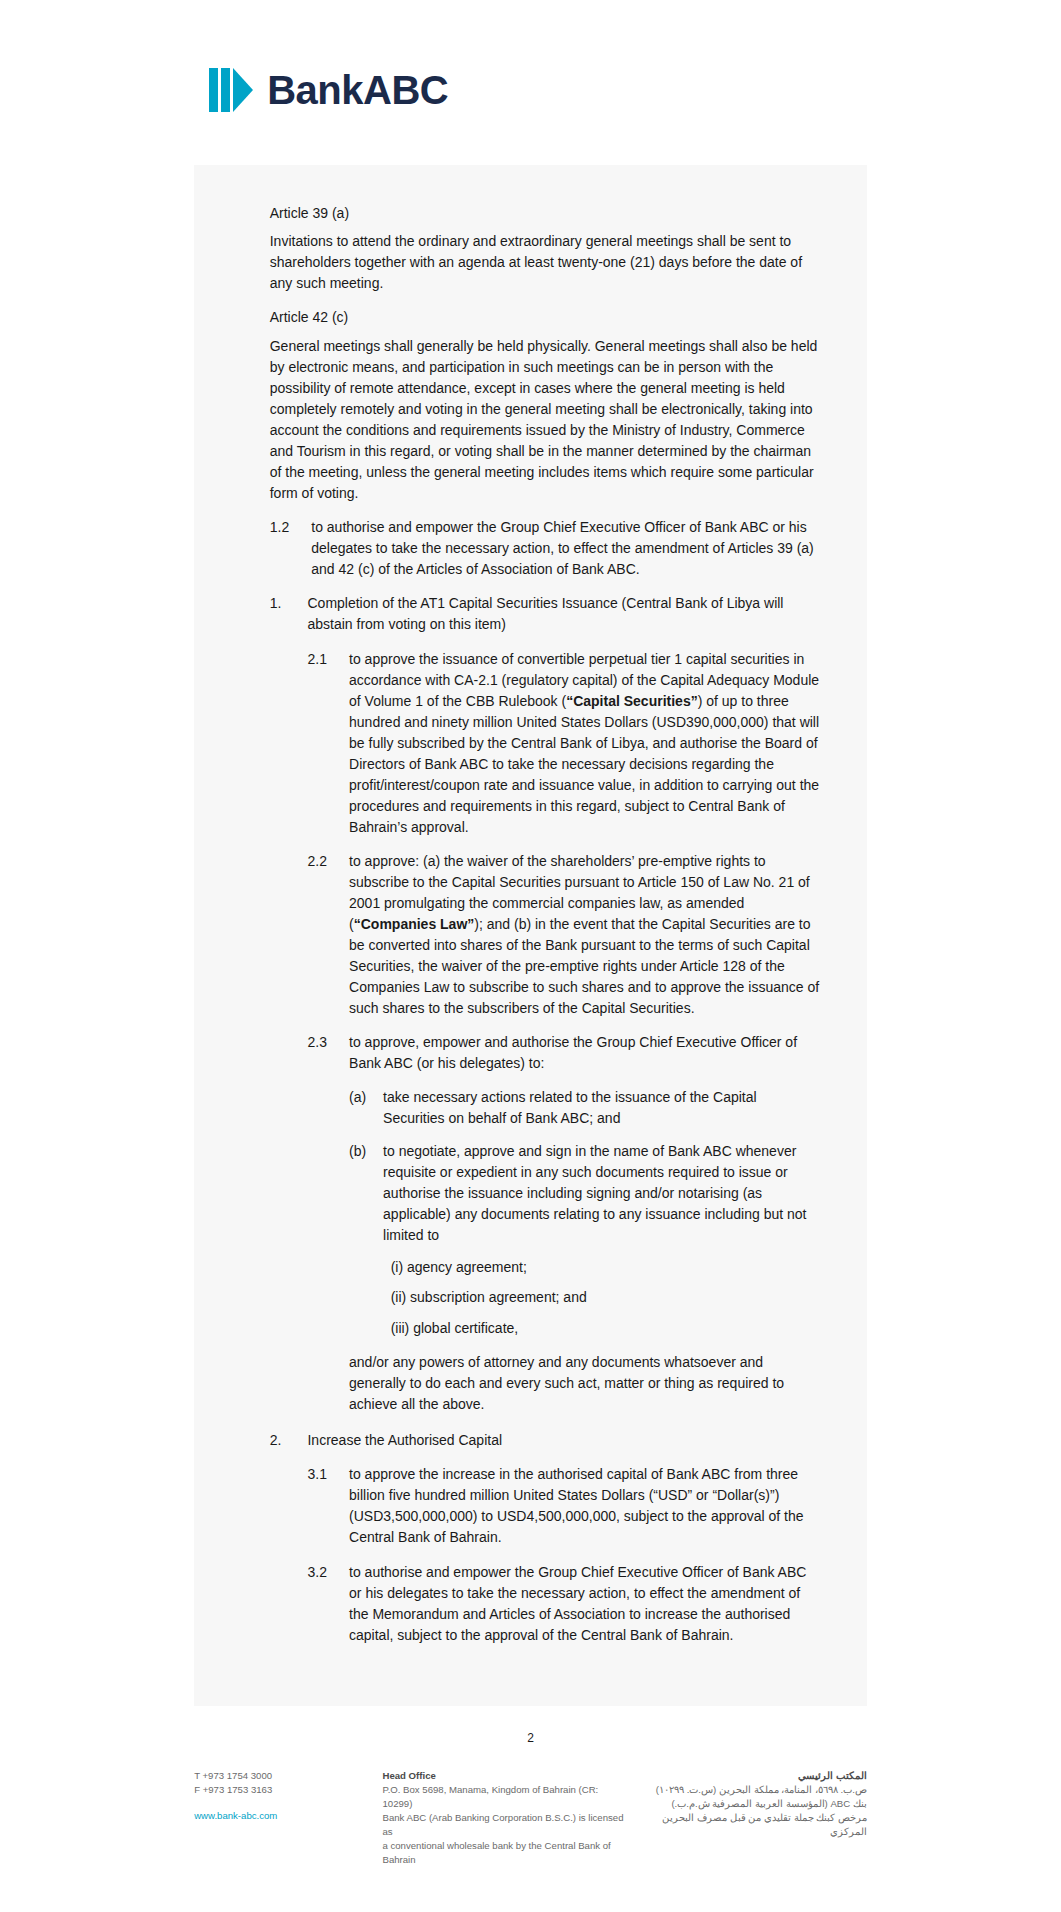BankABC
Article 39 (a)
Invitations to attend the ordinary and extraordinary general meetings shall be sent to shareholders together with an agenda at least twenty-one (21) days before the date of any such meeting.
Article 42 (c)
General meetings shall generally be held physically. General meetings shall also be held by electronic means, and participation in such meetings can be in person with the possibility of remote attendance, except in cases where the general meeting is held completely remotely and voting in the general meeting shall be electronically, taking into account the conditions and requirements issued by the Ministry of Industry, Commerce and Tourism in this regard, or voting shall be in the manner determined by the chairman of the meeting, unless the general meeting includes items which require some particular form of voting.
1.2 to authorise and empower the Group Chief Executive Officer of Bank ABC or his delegates to take the necessary action, to effect the amendment of Articles 39 (a) and 42 (c) of the Articles of Association of Bank ABC.
Completion of the AT1 Capital Securities Issuance (Central Bank of Libya will abstain from voting on this item)
2.1 to approve the issuance of convertible perpetual tier 1 capital securities in accordance with CA-2.1 (regulatory capital) of the Capital Adequacy Module of Volume 1 of the CBB Rulebook (“Capital Securities”) of up to three hundred and ninety million United States Dollars (USD390,000,000) that will be fully subscribed by the Central Bank of Libya, and authorise the Board of Directors of Bank ABC to take the necessary decisions regarding the profit/interest/coupon rate and issuance value, in addition to carrying out the procedures and requirements in this regard, subject to Central Bank of Bahrain’s approval.
2.2 to approve: (a) the waiver of the shareholders’ pre-emptive rights to subscribe to the Capital Securities pursuant to Article 150 of Law No. 21 of 2001 promulgating the commercial companies law, as amended (“Companies Law”); and (b) in the event that the Capital Securities are to be converted into shares of the Bank pursuant to the terms of such Capital Securities, the waiver of the pre-emptive rights under Article 128 of the Companies Law to subscribe to such shares and to approve the issuance of such shares to the subscribers of the Capital Securities.
2.3 to approve, empower and authorise the Group Chief Executive Officer of Bank ABC (or his delegates) to:
(a) take necessary actions related to the issuance of the Capital Securities on behalf of Bank ABC; and
(b) to negotiate, approve and sign in the name of Bank ABC whenever requisite or expedient in any such documents required to issue or authorise the issuance including signing and/or notarising (as applicable) any documents relating to any issuance including but not limited to
(i) agency agreement;
(ii) subscription agreement; and
(iii) global certificate,
and/or any powers of attorney and any documents whatsoever and generally to do each and every such act, matter or thing as required to achieve all the above.
Increase the Authorised Capital
3.1 to approve the increase in the authorised capital of Bank ABC from three billion five hundred million United States Dollars (“USD” or “Dollar(s)”) (USD3,500,000,000) to USD4,500,000,000, subject to the approval of the Central Bank of Bahrain.
3.2 to authorise and empower the Group Chief Executive Officer of Bank ABC or his delegates to take the necessary action, to effect the amendment of the Memorandum and Articles of Association to increase the authorised capital, subject to the approval of the Central Bank of Bahrain.
2
T +973 1754 3000
F +973 1753 3163
www.bank-abc.com
Head Office
P.O. Box 5698, Manama, Kingdom of Bahrain (CR: 10299)
Bank ABC (Arab Banking Corporation B.S.C.) is licensed as
a conventional wholesale bank by the Central Bank of Bahrain
المكتب الرئيسي
ص.ب. ٥٦٩٨، المنامة، مملكة البحرين (س.ت. ١٠٢٩٩)
بنك ABC (المؤسسة العربية المصرفية ش.م.ب.)
مرخص كبنك جملة تقليدي من قبل مصرف البحرين المركزي